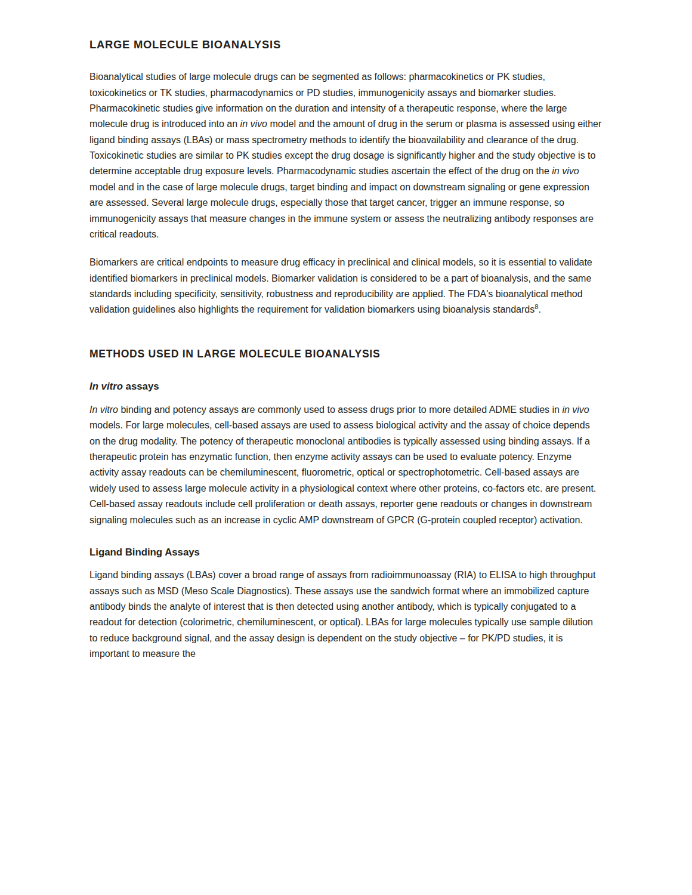Large Molecule Bioanalysis
Bioanalytical studies of large molecule drugs can be segmented as follows: pharmacokinetics or PK studies, toxicokinetics or TK studies, pharmacodynamics or PD studies, immunogenicity assays and biomarker studies. Pharmacokinetic studies give information on the duration and intensity of a therapeutic response, where the large molecule drug is introduced into an in vivo model and the amount of drug in the serum or plasma is assessed using either ligand binding assays (LBAs) or mass spectrometry methods to identify the bioavailability and clearance of the drug. Toxicokinetic studies are similar to PK studies except the drug dosage is significantly higher and the study objective is to determine acceptable drug exposure levels. Pharmacodynamic studies ascertain the effect of the drug on the in vivo model and in the case of large molecule drugs, target binding and impact on downstream signaling or gene expression are assessed. Several large molecule drugs, especially those that target cancer, trigger an immune response, so immunogenicity assays that measure changes in the immune system or assess the neutralizing antibody responses are critical readouts.
Biomarkers are critical endpoints to measure drug efficacy in preclinical and clinical models, so it is essential to validate identified biomarkers in preclinical models. Biomarker validation is considered to be a part of bioanalysis, and the same standards including specificity, sensitivity, robustness and reproducibility are applied. The FDA's bioanalytical method validation guidelines also highlights the requirement for validation biomarkers using bioanalysis standards8.
Methods Used in Large Molecule Bioanalysis
In vitro assays
In vitro binding and potency assays are commonly used to assess drugs prior to more detailed ADME studies in in vivo models. For large molecules, cell-based assays are used to assess biological activity and the assay of choice depends on the drug modality. The potency of therapeutic monoclonal antibodies is typically assessed using binding assays. If a therapeutic protein has enzymatic function, then enzyme activity assays can be used to evaluate potency. Enzyme activity assay readouts can be chemiluminescent, fluorometric, optical or spectrophotometric. Cell-based assays are widely used to assess large molecule activity in a physiological context where other proteins, co-factors etc. are present. Cell-based assay readouts include cell proliferation or death assays, reporter gene readouts or changes in downstream signaling molecules such as an increase in cyclic AMP downstream of GPCR (G-protein coupled receptor) activation.
Ligand Binding Assays
Ligand binding assays (LBAs) cover a broad range of assays from radioimmunoassay (RIA) to ELISA to high throughput assays such as MSD (Meso Scale Diagnostics). These assays use the sandwich format where an immobilized capture antibody binds the analyte of interest that is then detected using another antibody, which is typically conjugated to a readout for detection (colorimetric, chemiluminescent, or optical). LBAs for large molecules typically use sample dilution to reduce background signal, and the assay design is dependent on the study objective – for PK/PD studies, it is important to measure the